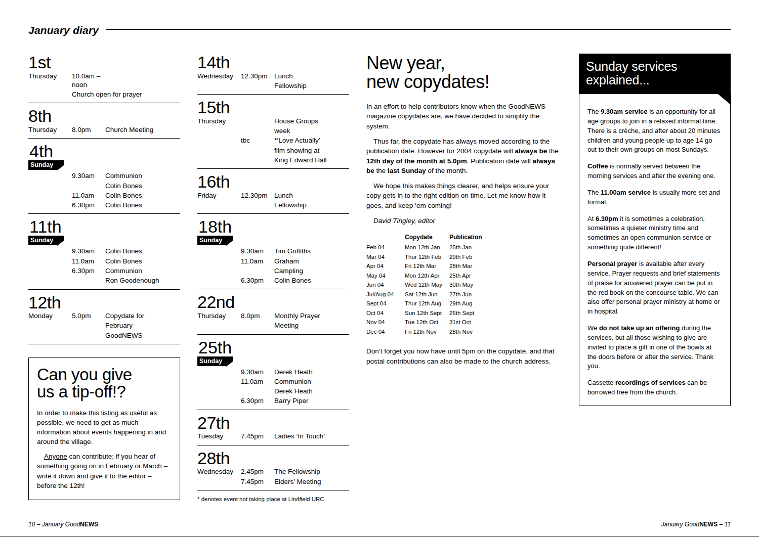January diary
1st
| Thursday | 10.0am – noon | |
| | Church open for prayer |
8th
| Thursday | 8.0pm | Church Meeting |
4th Sunday
| | 9.30am | Communion |
| | | Colin Bones |
| | 11.0am | Colin Bones |
| | 6.30pm | Colin Bones |
11th Sunday
| | 9.30am | Colin Bones |
| | 11.0am | Colin Bones |
| | 6.30pm | Communion |
| | | Ron Goodenough |
12th
| Monday | 5.0pm | Copydate for |
| | | February |
| | | GoodNEWS |
Can you give
us a tip-off!?
In order to make this listing as useful as possible, we need to get as much information about events happening in and around the village.
Anyone can contribute; if you hear of something going on in February or March – write it down and give it to the editor – before the 12th!
14th
| Wednesday | 12.30pm | Lunch |
| | | Fellowship |
15th
| Thursday | | House Groups |
| | | week |
| | tbc | *‘Love Actually’ |
| | | film showing at |
| | | King Edward Hall |
16th
| Friday | 12.30pm | Lunch |
| | | Fellowship |
18th Sunday
| | 9.30am | Tim Griffiths |
| | 11.0am | Graham |
| | | Campling |
| | 6.30pm | Colin Bones |
22nd
| Thursday | 8.0pm | Monthly Prayer |
| | | Meeting |
25th Sunday
| | 9.30am | Derek Heath |
| | 11.0am | Communion |
| | | Derek Heath |
| | 6.30pm | Barry Piper |
27th
| Tuesday | 7.45pm | Ladies ‘In Touch’ |
28th
| Wednesday | 2.45pm | The Fellowship |
| | 7.45pm | Elders’ Meeting |
* denotes event not taking place at Lindfield URC
New year,
new copydates!
In an effort to help contributors know when the GoodNEWS magazine copydates are, we have decided to simplify the system.
Thus far, the copydate has always moved according to the publication date. However for 2004 copydate will always be the 12th day of the month at 5.0pm. Publication date will always be the last Sunday of the month.
We hope this makes things clearer, and helps ensure your copy gets in to the right edition on time. Let me know how it goes, and keep ‘em coming!
David Tingley, editor
| | Copydate | Publication |
| --- | --- | --- |
| Feb 04 | Mon 12th Jan | 25th Jan |
| Mar 04 | Thur 12th Feb | 29th Feb |
| Apr 04 | Fri 12th Mar | 28th Mar |
| May 04 | Mon 12th Apr | 25th Apr |
| Jun 04 | Wed 12th May | 30th May |
| Jul/Aug 04 | Sat 12th Jun | 27th Jun |
| Sept 04 | Thur 12th Aug | 29th Aug |
| Oct 04 | Sun 12th Sept | 26th Sept |
| Nov 04 | Tue 12th Oct | 31st Oct |
| Dec 04 | Fri 12th Nov | 28th Nov |
Don’t forget you now have until 5pm on the copydate, and that postal contributions can also be made to the church address.
Sunday services
explained...
The 9.30am service is an opportunity for all age groups to join in a relaxed informal time. There is a crèche, and after about 20 minutes children and young people up to age 14 go out to their own groups on most Sundays.
Coffee is normally served between the morning services and after the evening one.
The 11.00am service is usually more set and formal.
At 6.30pm it is sometimes a celebration, sometimes a quieter ministry time and sometimes an open communion service or something quite different!
Personal prayer is available after every service. Prayer requests and brief statements of praise for answered prayer can be put in the red book on the concourse table. We can also offer personal prayer ministry at home or in hospital.
We do not take up an offering during the services, but all those wishing to give are invited to place a gift in one of the bowls at the doors before or after the service. Thank you.
Cassette recordings of services can be borrowed free from the church.
10 – January GoodNEWS
January GoodNEWS – 11